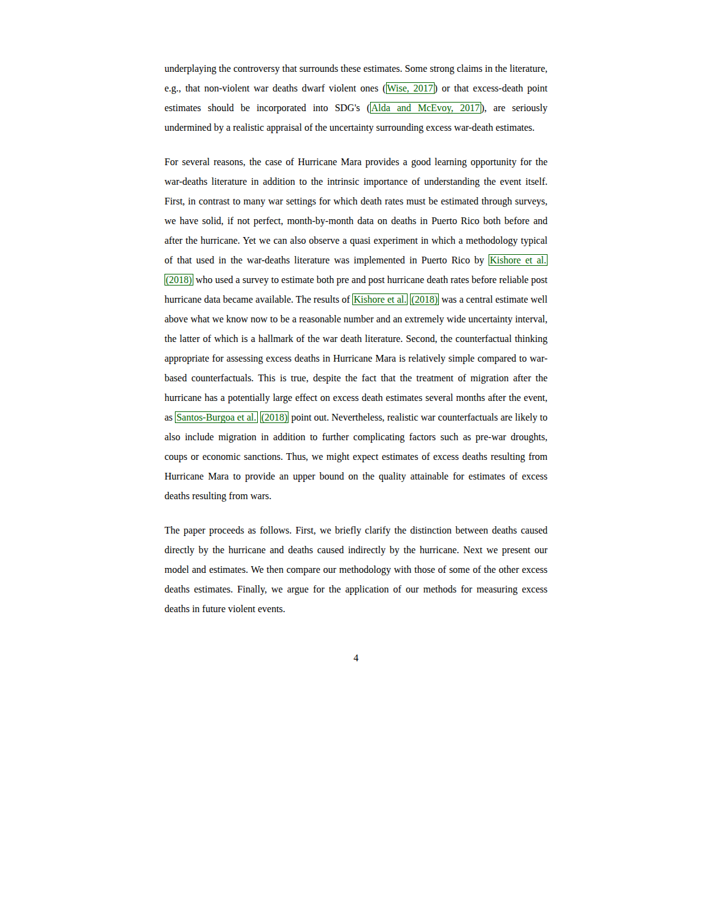underplaying the controversy that surrounds these estimates. Some strong claims in the literature, e.g., that non-violent war deaths dwarf violent ones (Wise, 2017) or that excess-death point estimates should be incorporated into SDG's (Alda and McEvoy, 2017), are seriously undermined by a realistic appraisal of the uncertainty surrounding excess war-death estimates.
For several reasons, the case of Hurricane Mara provides a good learning opportunity for the war-deaths literature in addition to the intrinsic importance of understanding the event itself. First, in contrast to many war settings for which death rates must be estimated through surveys, we have solid, if not perfect, month-by-month data on deaths in Puerto Rico both before and after the hurricane. Yet we can also observe a quasi experiment in which a methodology typical of that used in the war-deaths literature was implemented in Puerto Rico by Kishore et al. (2018) who used a survey to estimate both pre and post hurricane death rates before reliable post hurricane data became available. The results of Kishore et al. (2018) was a central estimate well above what we know now to be a reasonable number and an extremely wide uncertainty interval, the latter of which is a hallmark of the war death literature. Second, the counterfactual thinking appropriate for assessing excess deaths in Hurricane Mara is relatively simple compared to war-based counterfactuals. This is true, despite the fact that the treatment of migration after the hurricane has a potentially large effect on excess death estimates several months after the event, as Santos-Burgoa et al. (2018) point out. Nevertheless, realistic war counterfactuals are likely to also include migration in addition to further complicating factors such as pre-war droughts, coups or economic sanctions. Thus, we might expect estimates of excess deaths resulting from Hurricane Mara to provide an upper bound on the quality attainable for estimates of excess deaths resulting from wars.
The paper proceeds as follows. First, we briefly clarify the distinction between deaths caused directly by the hurricane and deaths caused indirectly by the hurricane. Next we present our model and estimates. We then compare our methodology with those of some of the other excess deaths estimates. Finally, we argue for the application of our methods for measuring excess deaths in future violent events.
4